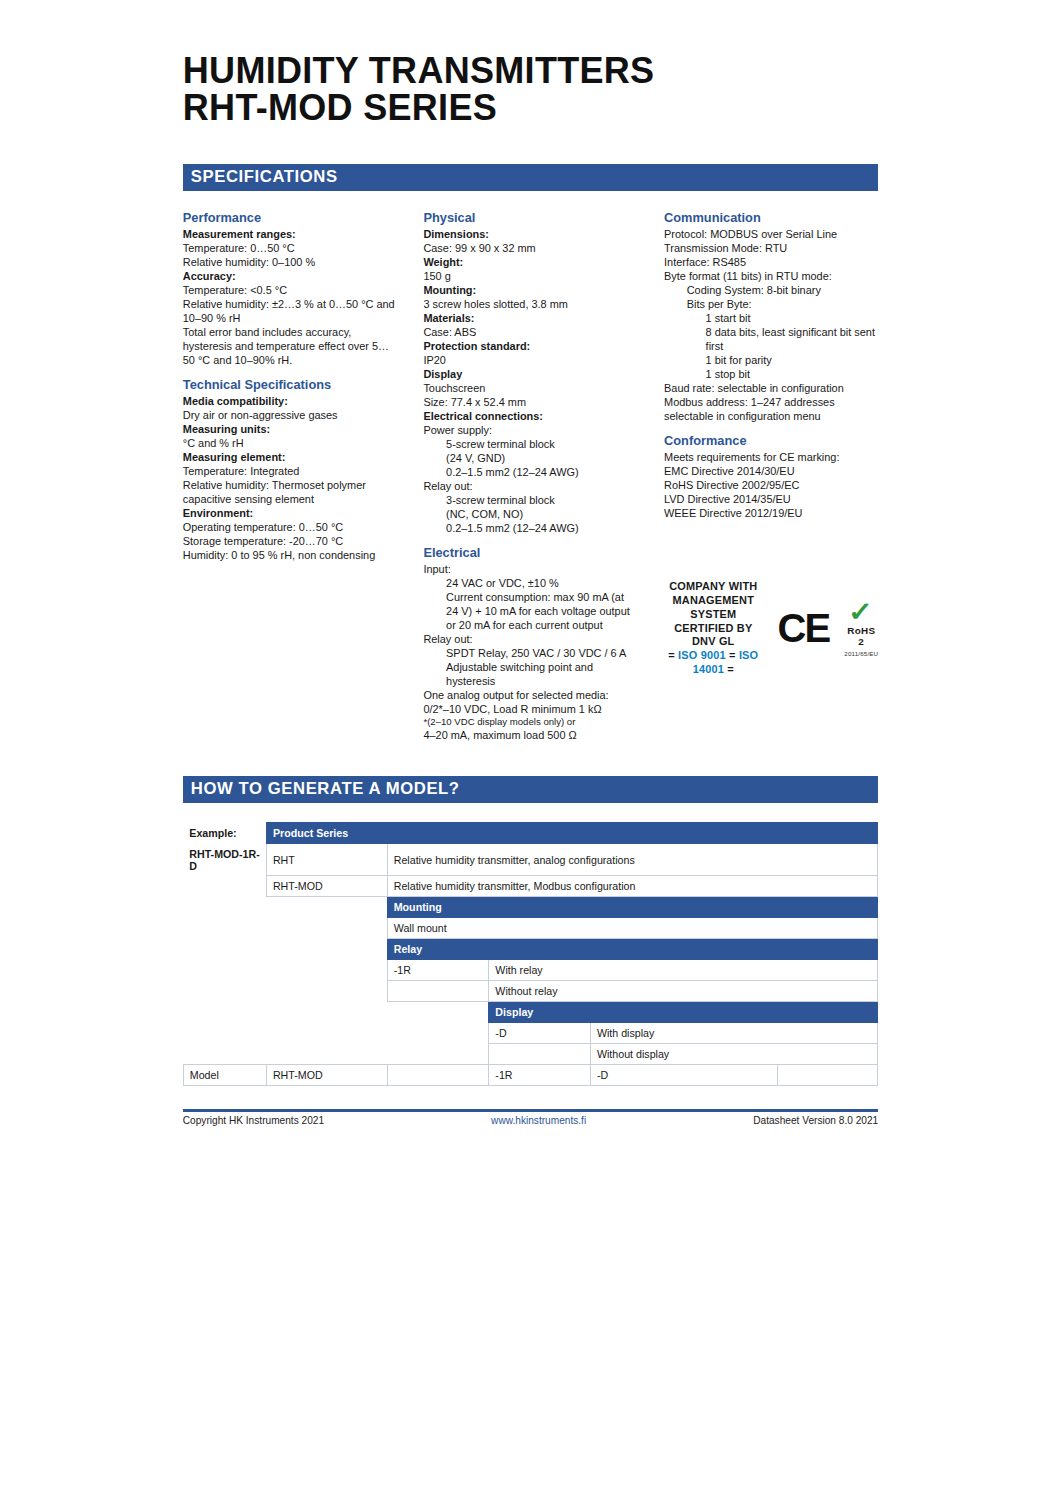Humidity Transmitters
RHT-MOD Series
Specifications
Performance
Measurement ranges:
Temperature: 0…50 °C
Relative humidity: 0–100 %
Accuracy:
Temperature: <0.5 °C
Relative humidity: ±2…3 % at 0…50 °C and 10–90 % rH
Total error band includes accuracy, hysteresis and temperature effect over 5…50 °C and 10–90% rH.
Technical Specifications
Media compatibility:
Dry air or non-aggressive gases
Measuring units:
°C and % rH
Measuring element:
Temperature: Integrated
Relative humidity: Thermoset polymer capacitive sensing element
Environment:
Operating temperature: 0…50 °C
Storage temperature: -20…70 °C
Humidity: 0 to 95 % rH, non condensing
Physical
Dimensions:
Case: 99 x 90 x 32 mm
Weight:
150 g
Mounting:
3 screw holes slotted, 3.8 mm
Materials:
Case: ABS
Protection standard:
IP20
Display
Touchscreen
Size: 77.4 x 52.4 mm
Electrical connections:
Power supply:
5-screw terminal block
(24 V, GND)
0.2–1.5 mm2 (12–24 AWG)
Relay out:
3-screw terminal block
(NC, COM, NO)
0.2–1.5 mm2 (12–24 AWG)
Electrical
Input:
24 VAC or VDC, ±10 %
Current consumption: max 90 mA (at 24 V) + 10 mA for each voltage output or 20 mA for each current output
Relay out:
SPDT Relay, 250 VAC / 30 VDC / 6 A
Adjustable switching point and hysteresis
One analog output for selected media:
0/2*–10 VDC, Load R minimum 1 kΩ
*(2–10 VDC display models only) or
4–20 mA, maximum load 500 Ω
Communication
Protocol: MODBUS over Serial Line
Transmission Mode: RTU
Interface: RS485
Byte format (11 bits) in RTU mode:
Coding System: 8-bit binary
Bits per Byte:
1 start bit
8 data bits, least significant bit sent first
1 bit for parity
1 stop bit
Baud rate: selectable in configuration
Modbus address: 1–247 addresses selectable in configuration menu
Conformance
Meets requirements for CE marking:
EMC Directive 2014/30/EU
RoHS Directive 2002/95/EC
LVD Directive 2014/35/EU
WEEE Directive 2012/19/EU
COMPANY WITH
MANAGEMENT SYSTEM
CERTIFIED BY DNV GL
= ISO 9001 = ISO 14001 =
CE
✓ RoHS 2
2011/65/EU
How to generate a model?
| Example: | Product Series |
| RHT-MOD-1R-D | RHT | Relative humidity transmitter, analog configurations |
| | RHT-MOD | Relative humidity transmitter, Modbus configuration |
| | | Mounting |
| | | Wall mount |
| | | Relay |
| | | -1R | With relay |
| | | | Without relay |
| | | | Display |
| | | | -D | With display |
| | | | | Without display |
| Model | RHT-MOD | | -1R | -D | |
Copyright HK Instruments 2021 www.hkinstruments.fi Datasheet Version 8.0 2021